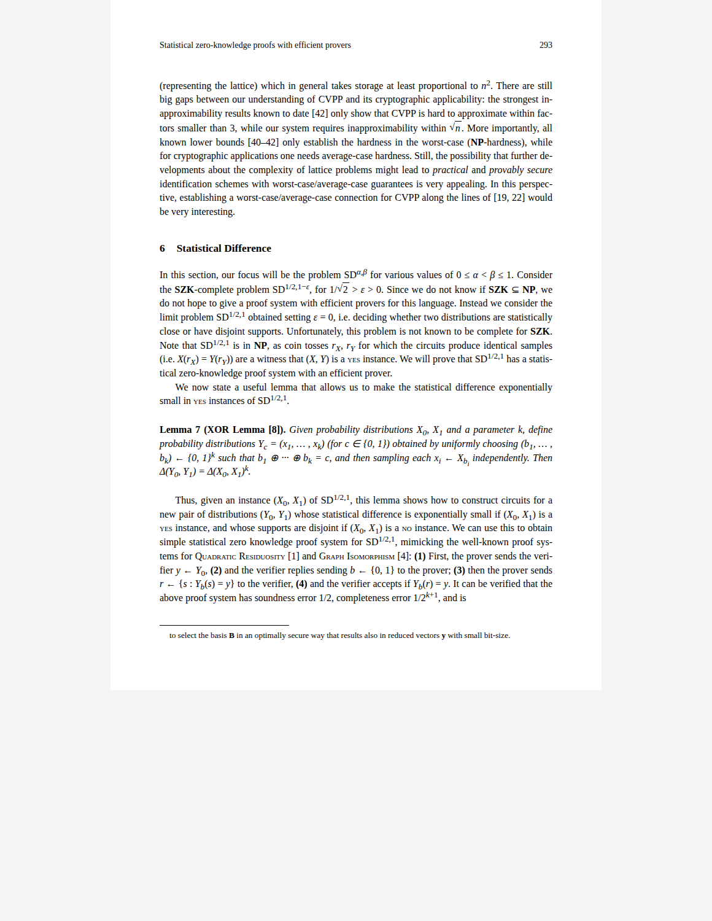Statistical zero-knowledge proofs with efficient provers 293
(representing the lattice) which in general takes storage at least proportional to n2. There are still big gaps between our understanding of CVPP and its cryptographic applicability: the strongest inapproximability results known to date [42] only show that CVPP is hard to approximate within factors smaller than 3, while our system requires inapproximability within n. More importantly, all known lower bounds [40–42] only establish the hardness in the worst-case (NP-hardness), while for cryptographic applications one needs average-case hardness. Still, the possibility that further developments about the complexity of lattice problems might lead to practical and provably secure identification schemes with worst-case/average-case guarantees is very appealing. In this perspective, establishing a worst-case/average-case connection for CVPP along the lines of [19, 22] would be very interesting.
6 Statistical Difference
In this section, our focus will be the problem SDα,β for various values of 0 ≤ α < β ≤ 1. Consider the SZK-complete problem SD1/2,1−ε, for 1/2 > ε > 0. Since we do not know if SZK ⊆ NP, we do not hope to give a proof system with efficient provers for this language. Instead we consider the limit problem SD1/2,1 obtained setting ε = 0, i.e. deciding whether two distributions are statistically close or have disjoint supports. Unfortunately, this problem is not known to be complete for SZK. Note that SD1/2,1 is in NP, as coin tosses rX, rY for which the circuits produce identical samples (i.e. X(rX) = Y(rY)) are a witness that (X, Y) is a yes instance. We will prove that SD1/2,1 has a statistical zero-knowledge proof system with an efficient prover.
We now state a useful lemma that allows us to make the statistical difference exponentially small in yes instances of SD1/2,1.
Lemma 7 (XOR Lemma [8]). Given probability distributions X0, X1 and a parameter k, define probability distributions Yc = (x1, … , xk) (for c ∈ {0, 1}) obtained by uniformly choosing (b1, … , bk) ← {0, 1}k such that b1 ⊕ ··· ⊕ bk = c, and then sampling each xi ← Xbi independently. Then Δ(Y0, Y1) = Δ(X0, X1)k.
Thus, given an instance (X0, X1) of SD1/2,1, this lemma shows how to construct circuits for a new pair of distributions (Y0, Y1) whose statistical difference is exponentially small if (X0, X1) is a yes instance, and whose supports are disjoint if (X0, X1) is a no instance. We can use this to obtain simple statistical zero knowledge proof system for SD1/2,1, mimicking the well-known proof systems for Quadratic Residuosity [1] and Graph Isomorphism [4]: (1) First, the prover sends the verifier y ← Y0, (2) and the verifier replies sending b ← {0, 1} to the prover; (3) then the prover sends r ← {s : Yb(s) = y} to the verifier, (4) and the verifier accepts if Yb(r) = y. It can be verified that the above proof system has soundness error 1/2, completeness error 1/2k+1, and is
to select the basis B in an optimally secure way that results also in reduced vectors y with small bit-size.